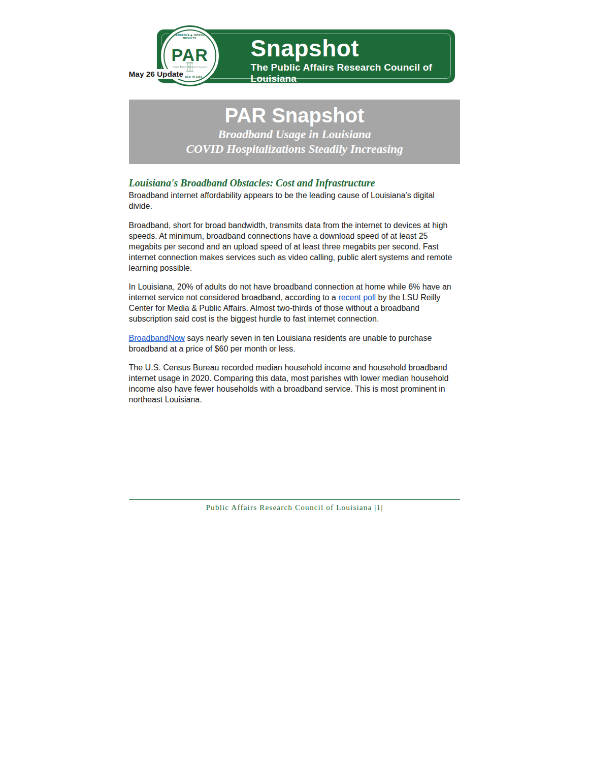Snapshot
The Public Affairs Research Council of Louisiana
INDEPENDENCE ◆ INTEGRITY ◆ RESULTS
PAR
Public Affairs Research Council
FOUNDED IN 1950
May 26 Update
PAR Snapshot
Broadband Usage in Louisiana
COVID Hospitalizations Steadily Increasing
Louisiana's Broadband Obstacles: Cost and Infrastructure
Broadband internet affordability appears to be the leading cause of Louisiana's digital divide.
Broadband, short for broad bandwidth, transmits data from the internet to devices at high speeds. At minimum, broadband connections have a download speed of at least 25 megabits per second and an upload speed of at least three megabits per second. Fast internet connection makes services such as video calling, public alert systems and remote learning possible.
In Louisiana, 20% of adults do not have broadband connection at home while 6% have an internet service not considered broadband, according to a recent poll by the LSU Reilly Center for Media & Public Affairs. Almost two-thirds of those without a broadband subscription said cost is the biggest hurdle to fast internet connection.
BroadbandNow says nearly seven in ten Louisiana residents are unable to purchase broadband at a price of $60 per month or less.
The U.S. Census Bureau recorded median household income and household broadband internet usage in 2020. Comparing this data, most parishes with lower median household income also have fewer households with a broadband service. This is most prominent in northeast Louisiana.
Public Affairs Research Council of Louisiana |1|